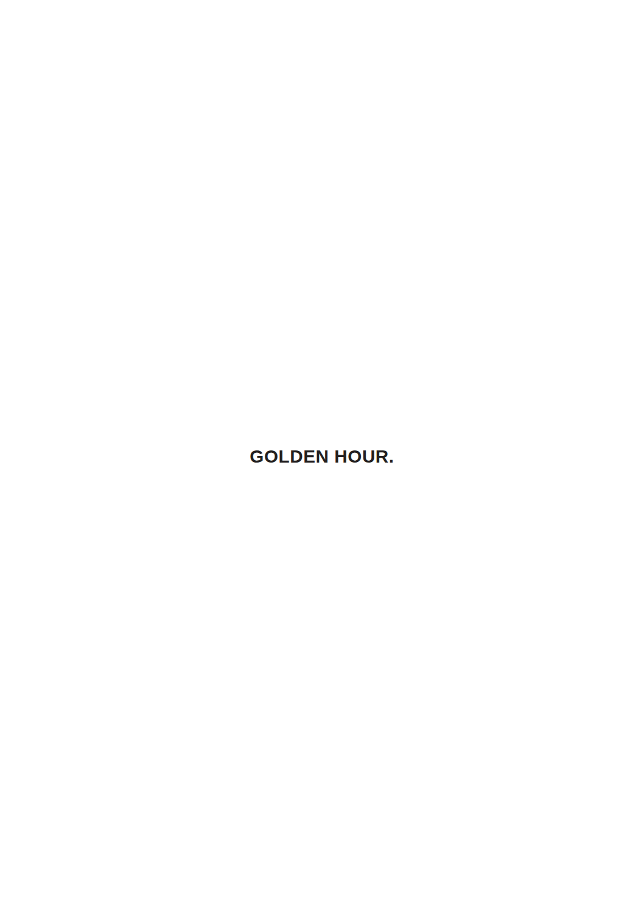Golden Hour.